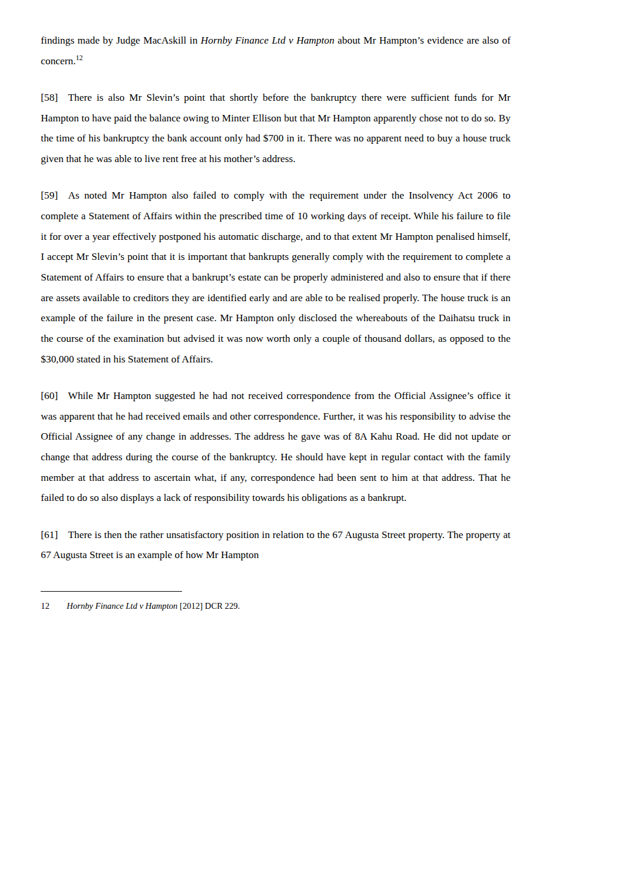findings made by Judge MacAskill in Hornby Finance Ltd v Hampton about Mr Hampton’s evidence are also of concern.12
[58] There is also Mr Slevin’s point that shortly before the bankruptcy there were sufficient funds for Mr Hampton to have paid the balance owing to Minter Ellison but that Mr Hampton apparently chose not to do so. By the time of his bankruptcy the bank account only had $700 in it. There was no apparent need to buy a house truck given that he was able to live rent free at his mother’s address.
[59] As noted Mr Hampton also failed to comply with the requirement under the Insolvency Act 2006 to complete a Statement of Affairs within the prescribed time of 10 working days of receipt. While his failure to file it for over a year effectively postponed his automatic discharge, and to that extent Mr Hampton penalised himself, I accept Mr Slevin’s point that it is important that bankrupts generally comply with the requirement to complete a Statement of Affairs to ensure that a bankrupt’s estate can be properly administered and also to ensure that if there are assets available to creditors they are identified early and are able to be realised properly. The house truck is an example of the failure in the present case. Mr Hampton only disclosed the whereabouts of the Daihatsu truck in the course of the examination but advised it was now worth only a couple of thousand dollars, as opposed to the $30,000 stated in his Statement of Affairs.
[60] While Mr Hampton suggested he had not received correspondence from the Official Assignee’s office it was apparent that he had received emails and other correspondence. Further, it was his responsibility to advise the Official Assignee of any change in addresses. The address he gave was of 8A Kahu Road. He did not update or change that address during the course of the bankruptcy. He should have kept in regular contact with the family member at that address to ascertain what, if any, correspondence had been sent to him at that address. That he failed to do so also displays a lack of responsibility towards his obligations as a bankrupt.
[61] There is then the rather unsatisfactory position in relation to the 67 Augusta Street property. The property at 67 Augusta Street is an example of how Mr Hampton
12
Hornby Finance Ltd v Hampton [2012] DCR 229.